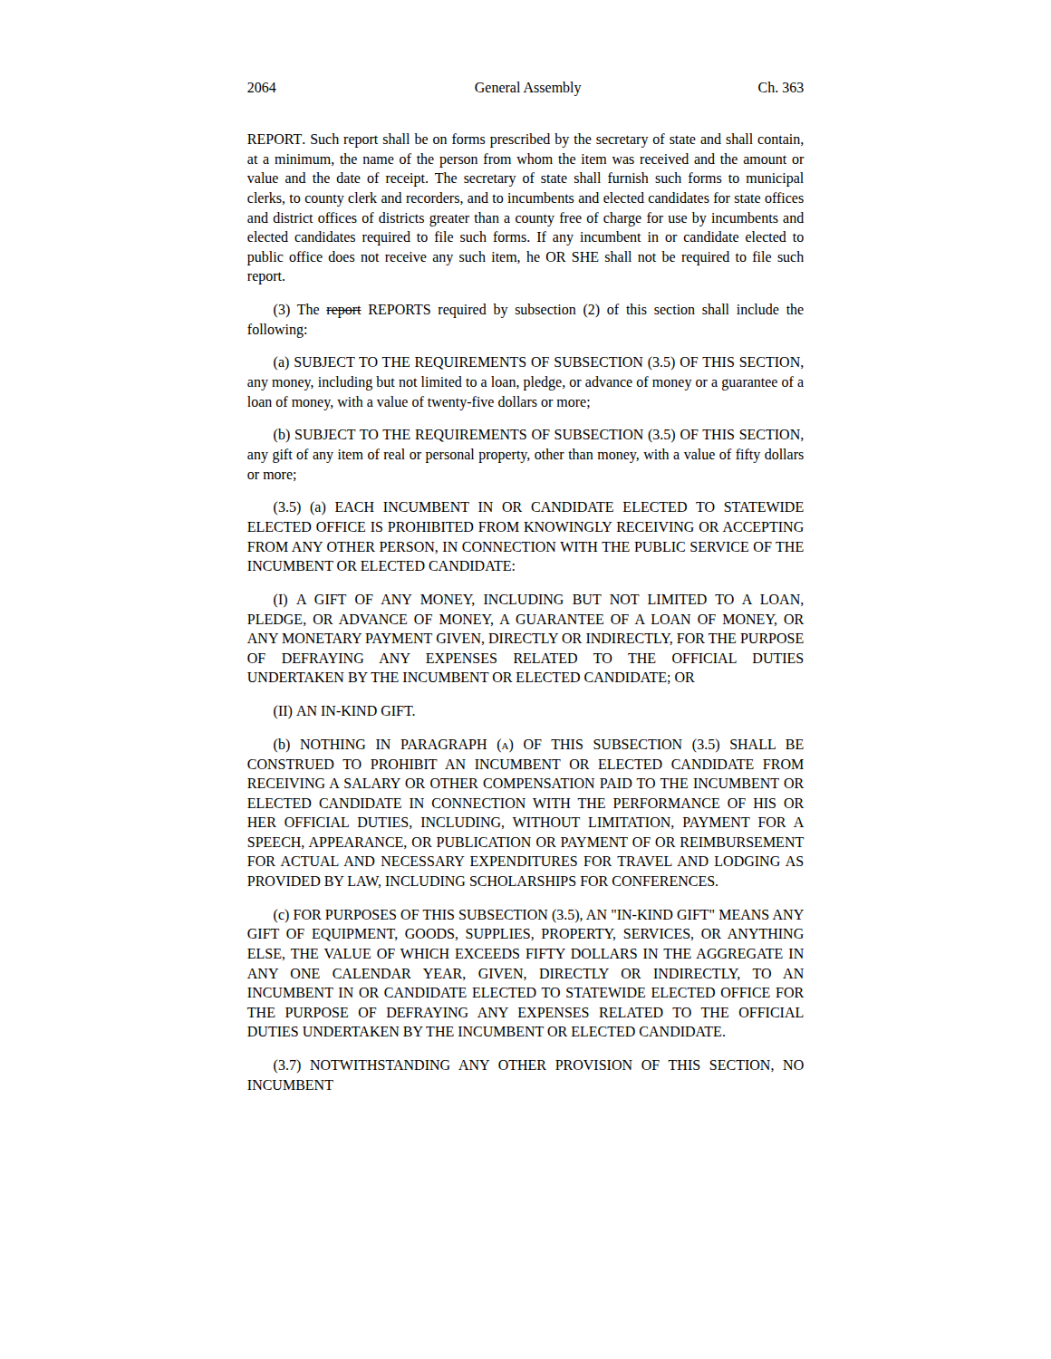2064
General Assembly
Ch. 363
REPORT. Such report shall be on forms prescribed by the secretary of state and shall contain, at a minimum, the name of the person from whom the item was received and the amount or value and the date of receipt. The secretary of state shall furnish such forms to municipal clerks, to county clerk and recorders, and to incumbents and elected candidates for state offices and district offices of districts greater than a county free of charge for use by incumbents and elected candidates required to file such forms. If any incumbent in or candidate elected to public office does not receive any such item, he OR SHE shall not be required to file such report.
(3) The report REPORTS required by subsection (2) of this section shall include the following:
(a) SUBJECT TO THE REQUIREMENTS OF SUBSECTION (3.5) OF THIS SECTION, any money, including but not limited to a loan, pledge, or advance of money or a guarantee of a loan of money, with a value of twenty-five dollars or more;
(b) SUBJECT TO THE REQUIREMENTS OF SUBSECTION (3.5) OF THIS SECTION, any gift of any item of real or personal property, other than money, with a value of fifty dollars or more;
(3.5) (a) EACH INCUMBENT IN OR CANDIDATE ELECTED TO STATEWIDE ELECTED OFFICE IS PROHIBITED FROM KNOWINGLY RECEIVING OR ACCEPTING FROM ANY OTHER PERSON, IN CONNECTION WITH THE PUBLIC SERVICE OF THE INCUMBENT OR ELECTED CANDIDATE:
(I) A GIFT OF ANY MONEY, INCLUDING BUT NOT LIMITED TO A LOAN, PLEDGE, OR ADVANCE OF MONEY, A GUARANTEE OF A LOAN OF MONEY, OR ANY MONETARY PAYMENT GIVEN, DIRECTLY OR INDIRECTLY, FOR THE PURPOSE OF DEFRAYING ANY EXPENSES RELATED TO THE OFFICIAL DUTIES UNDERTAKEN BY THE INCUMBENT OR ELECTED CANDIDATE; OR
(II) AN IN-KIND GIFT.
(b) NOTHING IN PARAGRAPH (a) OF THIS SUBSECTION (3.5) SHALL BE CONSTRUED TO PROHIBIT AN INCUMBENT OR ELECTED CANDIDATE FROM RECEIVING A SALARY OR OTHER COMPENSATION PAID TO THE INCUMBENT OR ELECTED CANDIDATE IN CONNECTION WITH THE PERFORMANCE OF HIS OR HER OFFICIAL DUTIES, INCLUDING, WITHOUT LIMITATION, PAYMENT FOR A SPEECH, APPEARANCE, OR PUBLICATION OR PAYMENT OF OR REIMBURSEMENT FOR ACTUAL AND NECESSARY EXPENDITURES FOR TRAVEL AND LODGING AS PROVIDED BY LAW, INCLUDING SCHOLARSHIPS FOR CONFERENCES.
(c) FOR PURPOSES OF THIS SUBSECTION (3.5), AN "IN-KIND GIFT" MEANS ANY GIFT OF EQUIPMENT, GOODS, SUPPLIES, PROPERTY, SERVICES, OR ANYTHING ELSE, THE VALUE OF WHICH EXCEEDS FIFTY DOLLARS IN THE AGGREGATE IN ANY ONE CALENDAR YEAR, GIVEN, DIRECTLY OR INDIRECTLY, TO AN INCUMBENT IN OR CANDIDATE ELECTED TO STATEWIDE ELECTED OFFICE FOR THE PURPOSE OF DEFRAYING ANY EXPENSES RELATED TO THE OFFICIAL DUTIES UNDERTAKEN BY THE INCUMBENT OR ELECTED CANDIDATE.
(3.7) NOTWITHSTANDING ANY OTHER PROVISION OF THIS SECTION, NO INCUMBENT